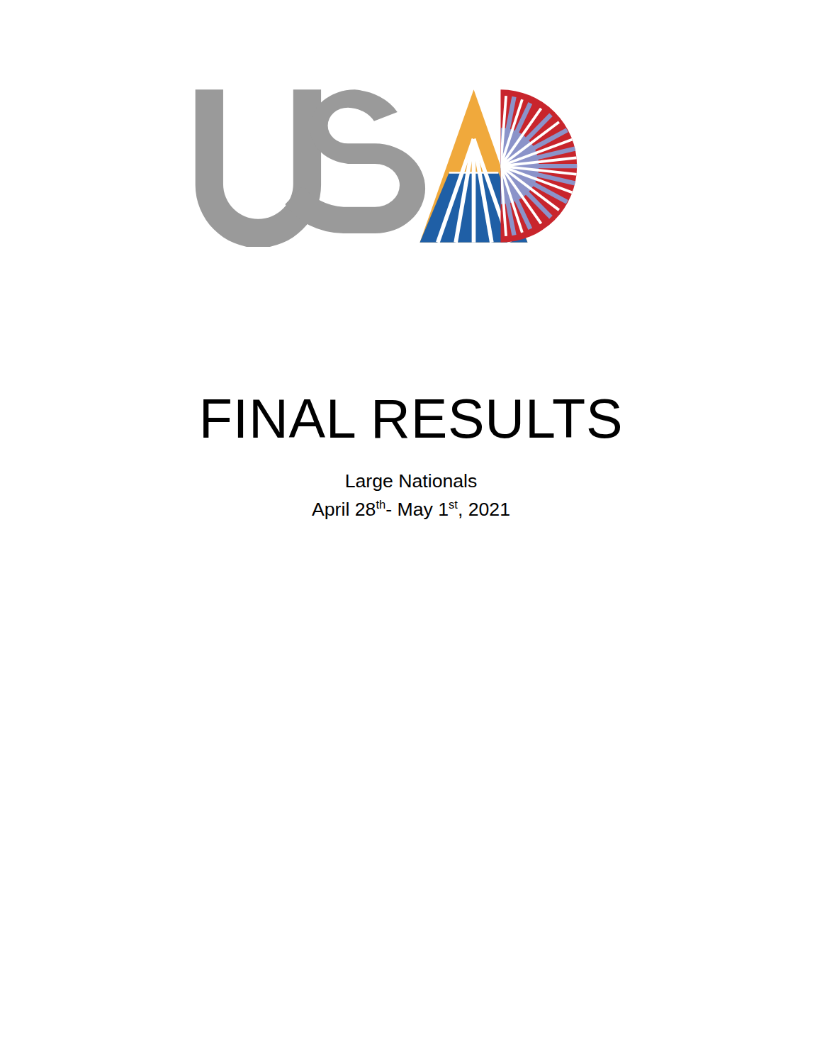USAD
FINAL RESULTS
Large Nationals April 28th- May 1st, 2021